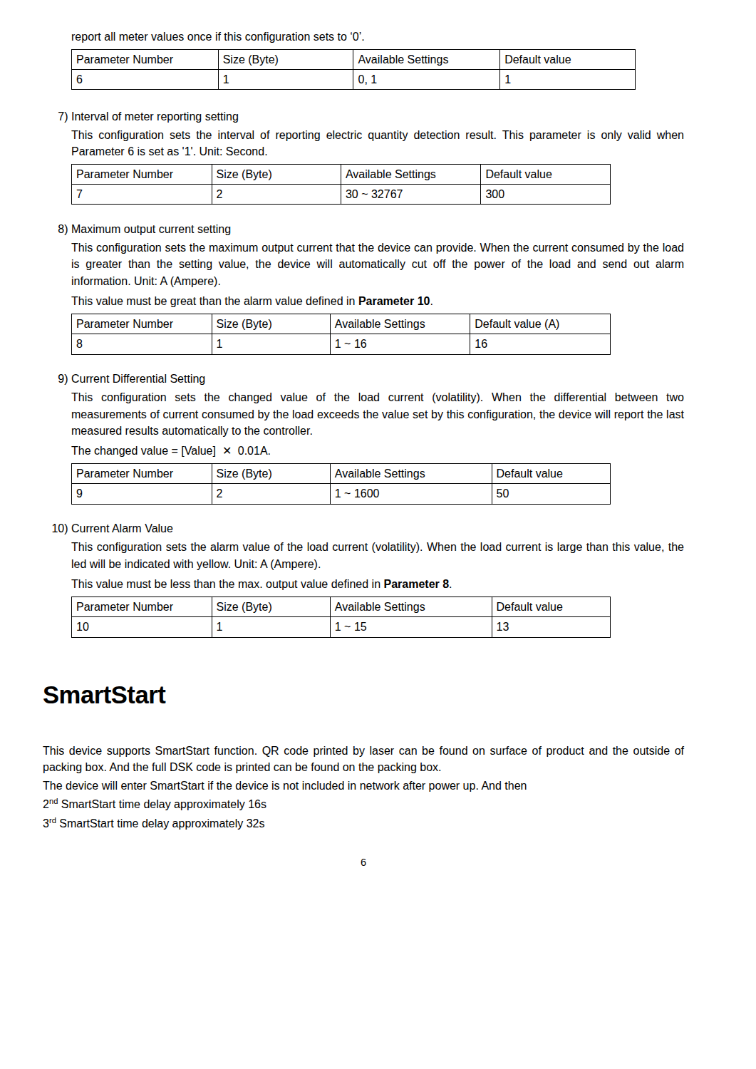report all meter values once if this configuration sets to ‘0’.
| Parameter Number | Size (Byte) | Available Settings | Default value |
| 6 | 1 | 0, 1 | 1 |
Interval of meter reporting setting
This configuration sets the interval of reporting electric quantity detection result. This parameter is only valid when Parameter 6 is set as '1'. Unit: Second.
| Parameter Number | Size (Byte) | Available Settings | Default value |
| 7 | 2 | 30 ~ 32767 | 300 |
Maximum output current setting
This configuration sets the maximum output current that the device can provide. When the current consumed by the load is greater than the setting value, the device will automatically cut off the power of the load and send out alarm information. Unit: A (Ampere).
This value must be great than the alarm value defined in Parameter 10.
| Parameter Number | Size (Byte) | Available Settings | Default value (A) |
| 8 | 1 | 1 ~ 16 | 16 |
Current Differential Setting
This configuration sets the changed value of the load current (volatility). When the differential between two measurements of current consumed by the load exceeds the value set by this configuration, the device will report the last measured results automatically to the controller.
The changed value = [Value] ✕ 0.01A.
| Parameter Number | Size (Byte) | Available Settings | Default value |
| 9 | 2 | 1 ~ 1600 | 50 |
Current Alarm Value
This configuration sets the alarm value of the load current (volatility). When the load current is large than this value, the led will be indicated with yellow. Unit: A (Ampere).
This value must be less than the max. output value defined in Parameter 8.
| Parameter Number | Size (Byte) | Available Settings | Default value |
| 10 | 1 | 1 ~ 15 | 13 |
SmartStart
This device supports SmartStart function. QR code printed by laser can be found on surface of product and the outside of packing box. And the full DSK code is printed can be found on the packing box.
The device will enter SmartStart if the device is not included in network after power up. And then
2nd SmartStart time delay approximately 16s
3rd SmartStart time delay approximately 32s
6